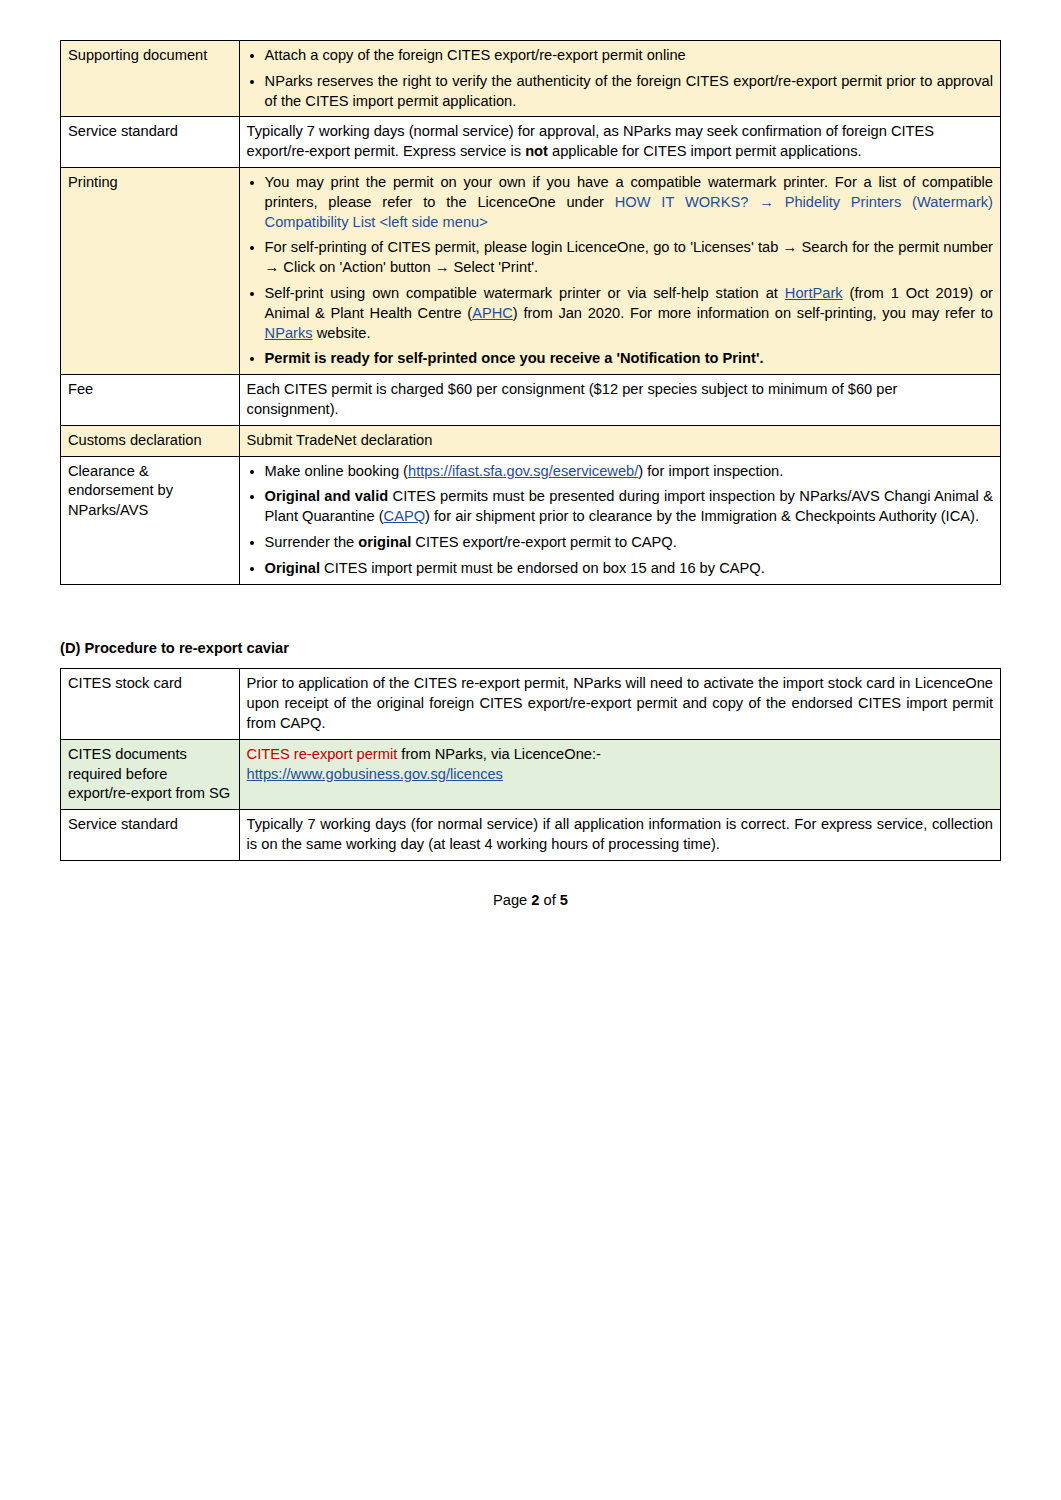| Supporting document | Attach a copy of the foreign CITES export/re-export permit online NParks reserves the right to verify the authenticity of the foreign CITES export/re-export permit prior to approval of the CITES import permit application. |
| Service standard | Typically 7 working days (normal service) for approval, as NParks may seek confirmation of foreign CITES export/re-export permit. Express service is not applicable for CITES import permit applications. |
| Printing | You may print the permit on your own if you have a compatible watermark printer. For a list of compatible printers, please refer to the LicenceOne under HOW IT WORKS? → Phidelity Printers (Watermark) Compatibility List <left side menu> For self-printing of CITES permit, please login LicenceOne, go to 'Licenses' tab → Search for the permit number → Click on 'Action' button → Select 'Print'. Self-print using own compatible watermark printer or via self-help station at HortPark (from 1 Oct 2019) or Animal & Plant Health Centre ( APHC ) from Jan 2020. For more information on self-printing, you may refer to NParks website. Permit is ready for self-printed once you receive a 'Notification to Print'. |
| Fee | Each CITES permit is charged $60 per consignment ($12 per species subject to minimum of $60 per consignment). |
| Customs declaration | Submit TradeNet declaration |
| Clearance & endorsement by NParks/AVS | Make online booking ( https://ifast.sfa.gov.sg/eserviceweb/ ) for import inspection. Original and valid CITES permits must be presented during import inspection by NParks/AVS Changi Animal & Plant Quarantine ( CAPQ ) for air shipment prior to clearance by the Immigration & Checkpoints Authority (ICA). Surrender the original CITES export/re-export permit to CAPQ. Original CITES import permit must be endorsed on box 15 and 16 by CAPQ. |
(D) Procedure to re-export caviar
| CITES stock card | Prior to application of the CITES re-export permit, NParks will need to activate the import stock card in LicenceOne upon receipt of the original foreign CITES export/re-export permit and copy of the endorsed CITES import permit from CAPQ. |
| CITES documents required before export/re-export from SG | CITES re-export permit from NParks, via LicenceOne:- https://www.gobusiness.gov.sg/licences |
| Service standard | Typically 7 working days (for normal service) if all application information is correct. For express service, collection is on the same working day (at least 4 working hours of processing time). |
Page 2 of 5